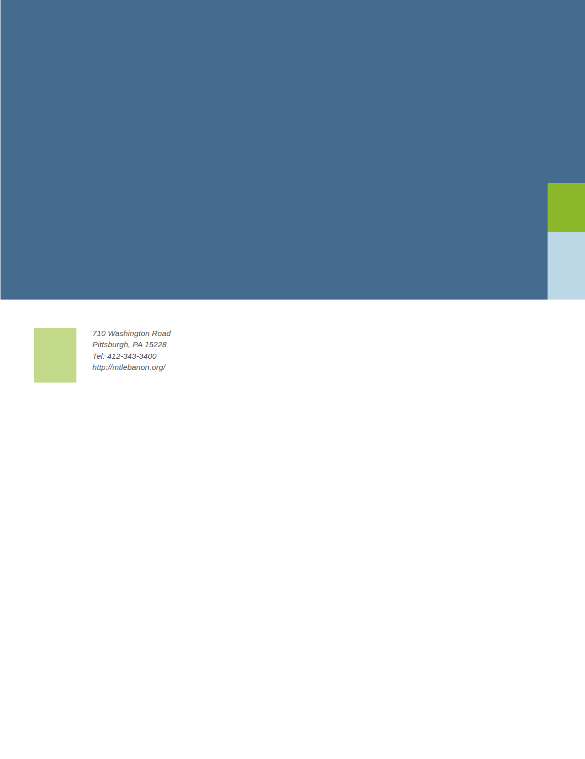710 Washington Road
Pittsburgh, PA 15228
Tel: 412-343-3400
http://mtlebanon.org/